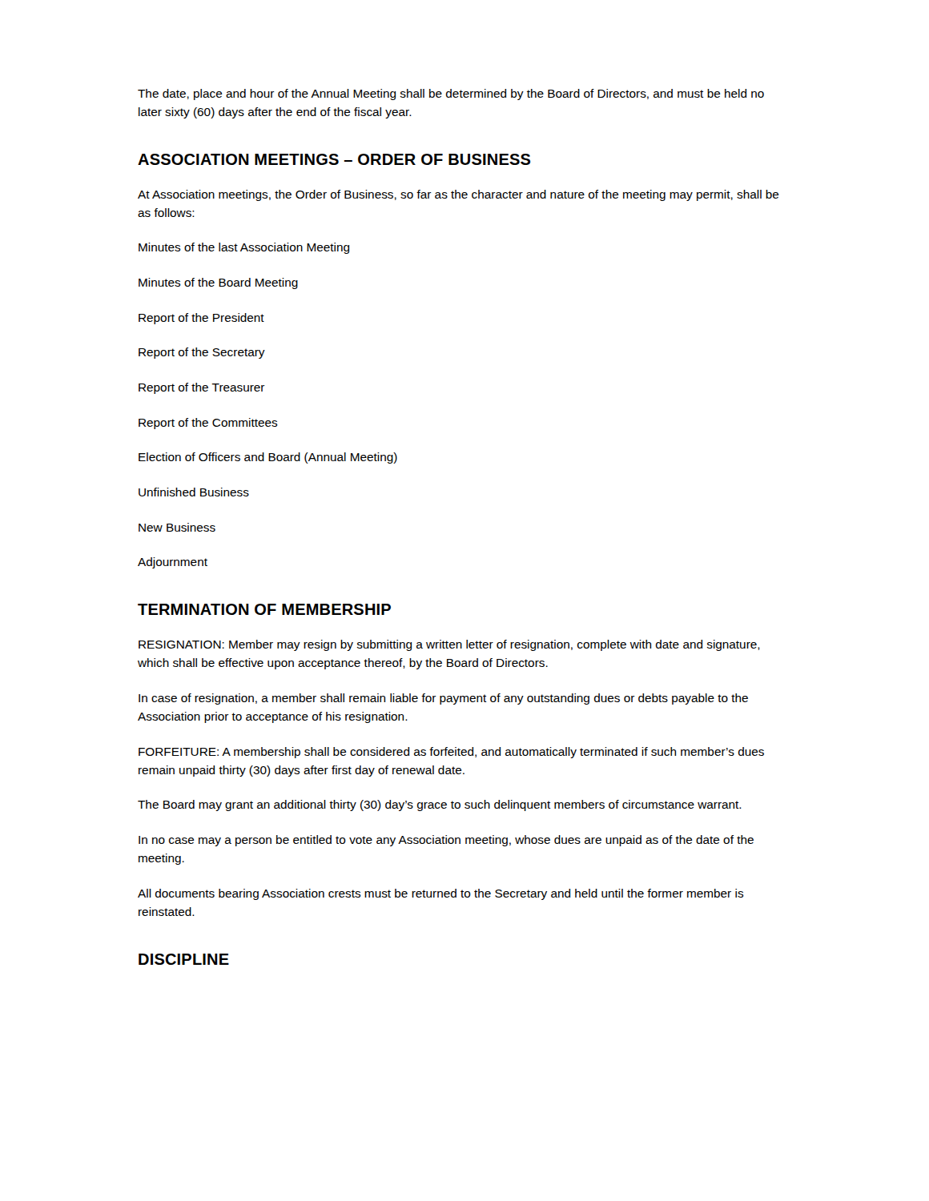The date, place and hour of the Annual Meeting shall be determined by the Board of Directors, and must be held no later sixty (60) days after the end of the fiscal year.
ASSOCIATION MEETINGS – ORDER OF BUSINESS
At Association meetings, the Order of Business, so far as the character and nature of the meeting may permit, shall be as follows:
Minutes of the last Association Meeting
Minutes of the Board Meeting
Report of the President
Report of the Secretary
Report of the Treasurer
Report of the Committees
Election of Officers and Board (Annual Meeting)
Unfinished Business
New Business
Adjournment
TERMINATION OF MEMBERSHIP
RESIGNATION: Member may resign by submitting a written letter of resignation, complete with date and signature, which shall be effective upon acceptance thereof, by the Board of Directors.
In case of resignation, a member shall remain liable for payment of any outstanding dues or debts payable to the Association prior to acceptance of his resignation.
FORFEITURE: A membership shall be considered as forfeited, and automatically terminated if such member’s dues remain unpaid thirty (30) days after first day of renewal date.
The Board may grant an additional thirty (30) day’s grace to such delinquent members of circumstance warrant.
In no case may a person be entitled to vote any Association meeting, whose dues are unpaid as of the date of the meeting.
All documents bearing Association crests must be returned to the Secretary and held until the former member is reinstated.
DISCIPLINE